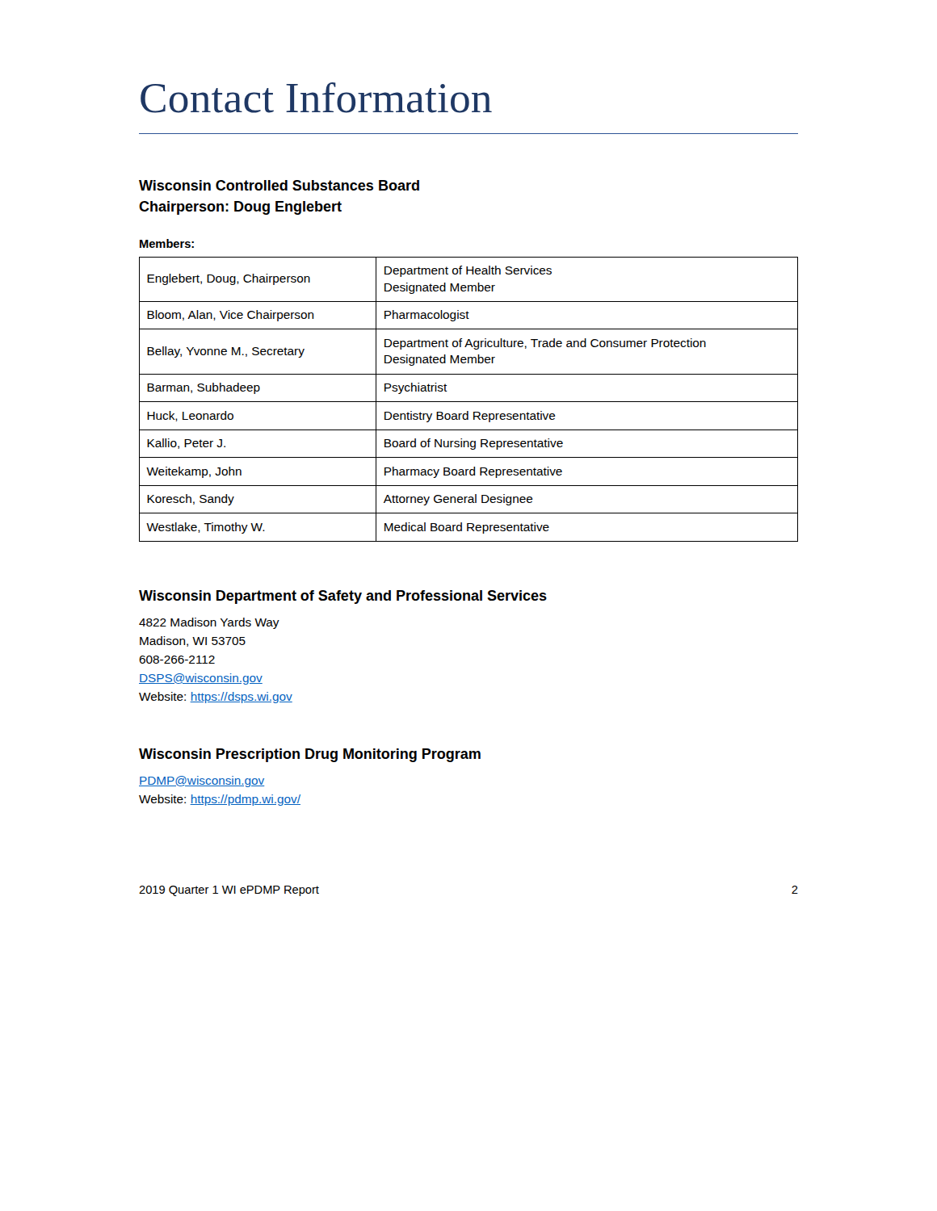Contact Information
Wisconsin Controlled Substances Board
Chairperson: Doug Englebert
Members:
| Englebert, Doug, Chairperson | Department of Health Services Designated Member |
| Bloom, Alan, Vice Chairperson | Pharmacologist |
| Bellay, Yvonne M., Secretary | Department of Agriculture, Trade and Consumer Protection Designated Member |
| Barman, Subhadeep | Psychiatrist |
| Huck, Leonardo | Dentistry Board Representative |
| Kallio, Peter J. | Board of Nursing Representative |
| Weitekamp, John | Pharmacy Board Representative |
| Koresch, Sandy | Attorney General Designee |
| Westlake, Timothy W. | Medical Board Representative |
Wisconsin Department of Safety and Professional Services
4822 Madison Yards Way
Madison, WI 53705
608-266-2112
DSPS@wisconsin.gov
Website: https://dsps.wi.gov
Wisconsin Prescription Drug Monitoring Program
PDMP@wisconsin.gov
Website: https://pdmp.wi.gov/
2019 Quarter 1 WI ePDMP Report 2